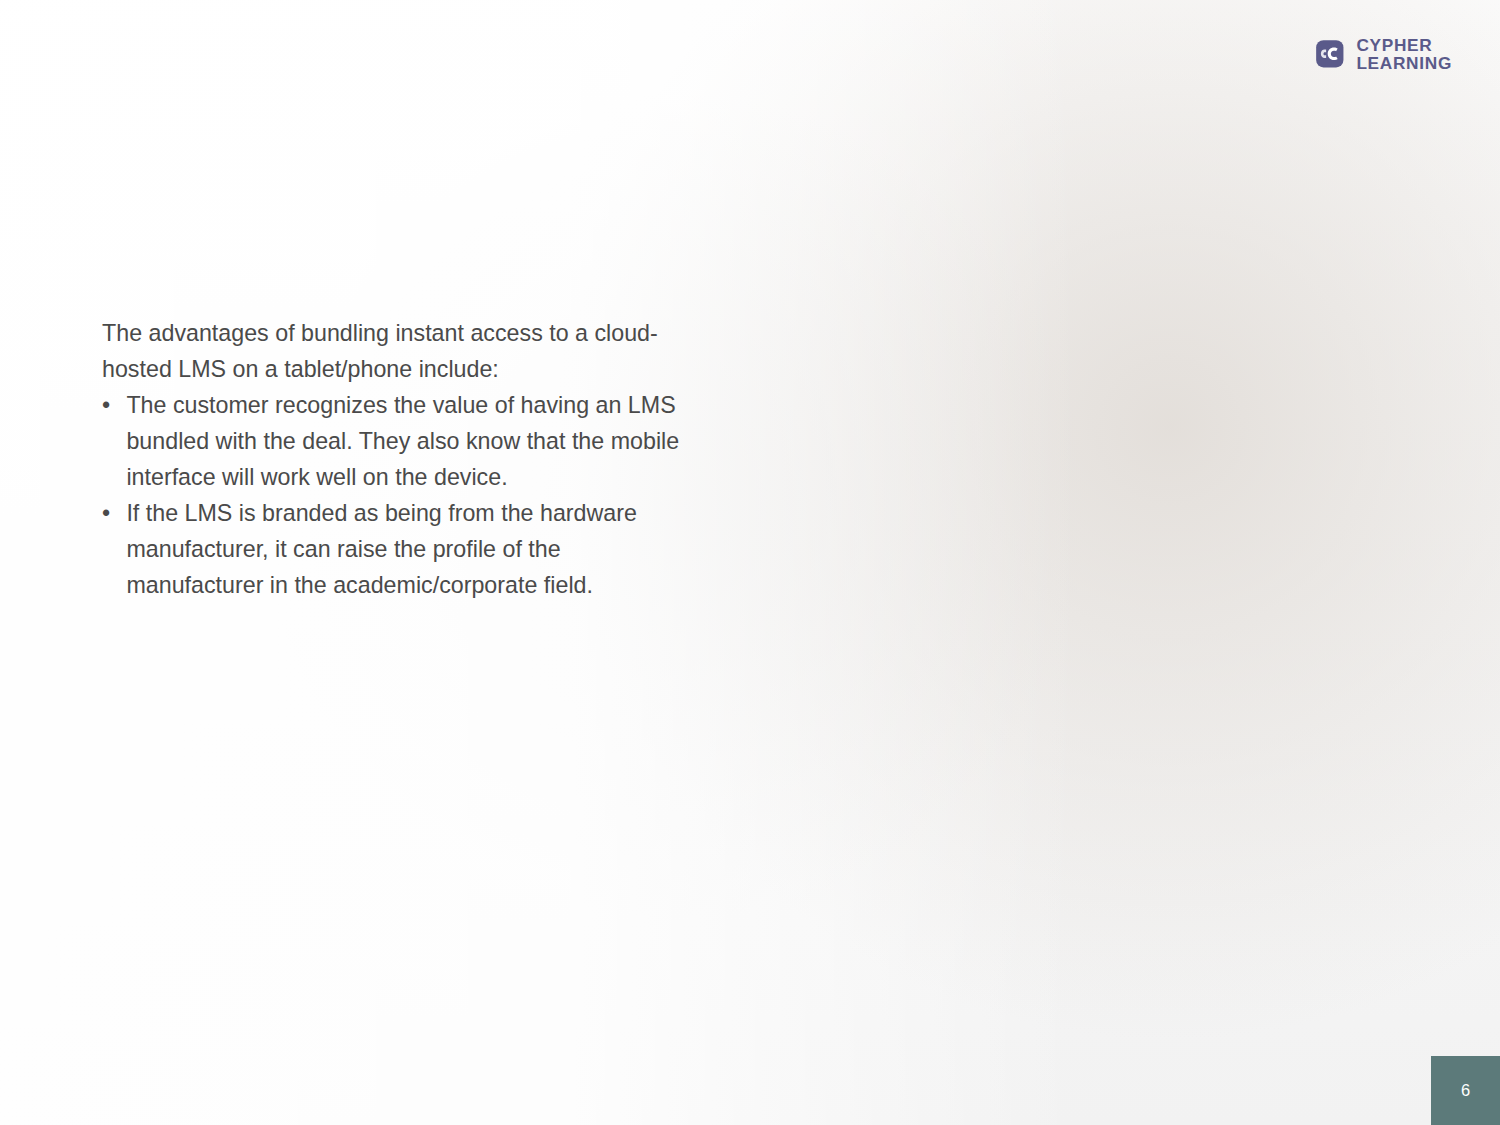Cypher
Learning
The advantages of bundling instant access to a cloud-hosted LMS on a tablet/phone include:
The customer recognizes the value of having an LMS bundled with the deal. They also know that the mobile interface will work well on the device.
If the LMS is branded as being from the hardware manufacturer, it can raise the profile of the manufacturer in the academic/corporate field.
6